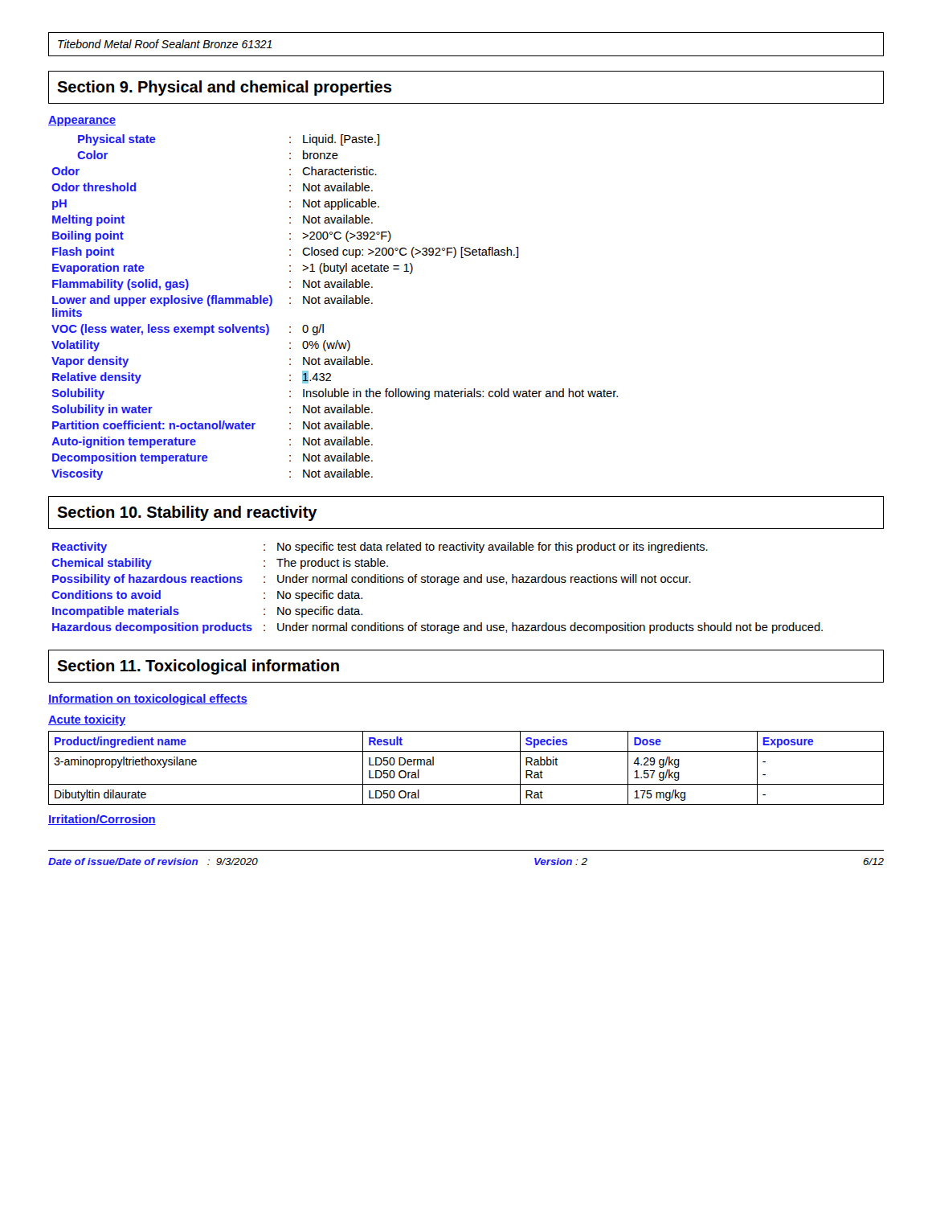Titebond Metal Roof Sealant Bronze 61321
Section 9. Physical and chemical properties
Appearance
| Physical state | : | Liquid. [Paste.] |
| Color | : | bronze |
| Odor | : | Characteristic. |
| Odor threshold | : | Not available. |
| pH | : | Not applicable. |
| Melting point | : | Not available. |
| Boiling point | : | >200°C (>392°F) |
| Flash point | : | Closed cup: >200°C (>392°F) [Setaflash.] |
| Evaporation rate | : | >1 (butyl acetate = 1) |
| Flammability (solid, gas) | : | Not available. |
| Lower and upper explosive (flammable) limits | : | Not available. |
| VOC (less water, less exempt solvents) | : | 0 g/l |
| Volatility | : | 0% (w/w) |
| Vapor density | : | Not available. |
| Relative density | : | 1 .432 |
| Solubility | : | Insoluble in the following materials: cold water and hot water. |
| Solubility in water | : | Not available. |
| Partition coefficient: n-octanol/water | : | Not available. |
| Auto-ignition temperature | : | Not available. |
| Decomposition temperature | : | Not available. |
| Viscosity | : | Not available. |
Section 10. Stability and reactivity
| Reactivity | : | No specific test data related to reactivity available for this product or its ingredients. |
| Chemical stability | : | The product is stable. |
| Possibility of hazardous reactions | : | Under normal conditions of storage and use, hazardous reactions will not occur. |
| Conditions to avoid | : | No specific data. |
| Incompatible materials | : | No specific data. |
| Hazardous decomposition products | : | Under normal conditions of storage and use, hazardous decomposition products should not be produced. |
Section 11. Toxicological information
Information on toxicological effects
Acute toxicity
| Product/ingredient name | Result | Species | Dose | Exposure |
| --- | --- | --- | --- | --- |
| 3-aminopropyltriethoxysilane | LD50 Dermal LD50 Oral | Rabbit Rat | 4.29 g/kg 1.57 g/kg | - - |
| Dibutyltin dilaurate | LD50 Oral | Rat | 175 mg/kg | - |
Irritation/Corrosion
Date of issue/Date of revision : 9/3/2020
Version : 2
6/12